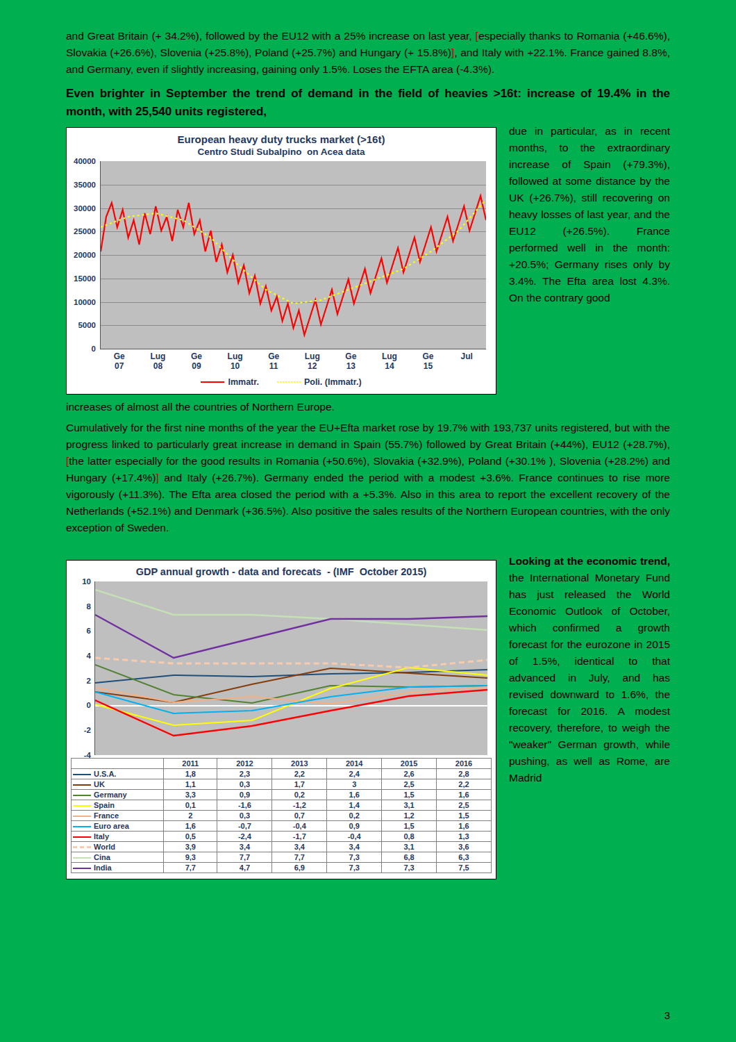and Great Britain (+ 34.2%), followed by the EU12 with a 25% increase on last year, [especially thanks to Romania (+46.6%), Slovakia (+26.6%), Slovenia (+25.8%), Poland (+25.7%) and Hungary (+ 15.8%)], and Italy with +22.1%. France gained 8.8%, and Germany, even if slightly increasing, gaining only 1.5%. Loses the EFTA area (-4.3%).
Even brighter in September the trend of demand in the field of heavies >16t: increase of 19.4% in the month, with 25,540 units registered,
European heavy duty trucks market (>16t)
Centro Studi Subalpino on Acea data
40000 35000 30000 25000 20000 15000 10000 5000 0
Ge
07
Lug
08
Ge
09
Lug
10
Ge
11
Lug
12
Ge
13
Lug
14
Ge
15
Jul
Immatr. Poli. (Immatr.)
due in particular, as in recent months, to the extraordinary increase of Spain (+79.3%), followed at some distance by the UK (+26.7%), still recovering on heavy losses of last year, and the EU12 (+26.5%). France performed well in the month: +20.5%; Germany rises only by 3.4%. The Efta area lost 4.3%. On the contrary good
increases of almost all the countries of Northern Europe.
Cumulatively for the first nine months of the year the EU+Efta market rose by 19.7% with 193,737 units registered, but with the progress linked to particularly great increase in demand in Spain (55.7%) followed by Great Britain (+44%), EU12 (+28.7%), [the latter especially for the good results in Romania (+50.6%), Slovakia (+32.9%), Poland (+30.1% ), Slovenia (+28.2%) and Hungary (+17.4%)] and Italy (+26.7%). Germany ended the period with a modest +3.6%. France continues to rise more vigorously (+11.3%). The Efta area closed the period with a +5.3%. Also in this area to report the excellent recovery of the Netherlands (+52.1%) and Denmark (+36.5%). Also positive the sales results of the Northern European countries, with the only exception of Sweden.
GDP annual growth - data and forecats - (IMF October 2015)
10 8 6 4 2 0 -2 -4
| | 2011 | 2012 | 2013 | 2014 | 2015 | 2016 |
| --- | --- | --- | --- | --- | --- | --- |
| U.S.A. | 1,8 | 2,3 | 2,2 | 2,4 | 2,6 | 2,8 |
| UK | 1,1 | 0,3 | 1,7 | 3 | 2,5 | 2,2 |
| Germany | 3,3 | 0,9 | 0,2 | 1,6 | 1,5 | 1,6 |
| Spain | 0,1 | -1,6 | -1,2 | 1,4 | 3,1 | 2,5 |
| France | 2 | 0,3 | 0,7 | 0,2 | 1,2 | 1,5 |
| Euro area | 1,6 | -0,7 | -0,4 | 0,9 | 1,5 | 1,6 |
| Italy | 0,5 | -2,4 | -1,7 | -0,4 | 0,8 | 1,3 |
| World | 3,9 | 3,4 | 3,4 | 3,4 | 3,1 | 3,6 |
| Cina | 9,3 | 7,7 | 7,7 | 7,3 | 6,8 | 6,3 |
| India | 7,7 | 4,7 | 6,9 | 7,3 | 7,3 | 7,5 |
Looking at the economic trend, the International Monetary Fund has just released the World Economic Outlook of October, which confirmed a growth forecast for the eurozone in 2015 of 1.5%, identical to that advanced in July, and has revised downward to 1.6%, the forecast for 2016. A modest recovery, therefore, to weigh the "weaker" German growth, while pushing, as well as Rome, are Madrid
3